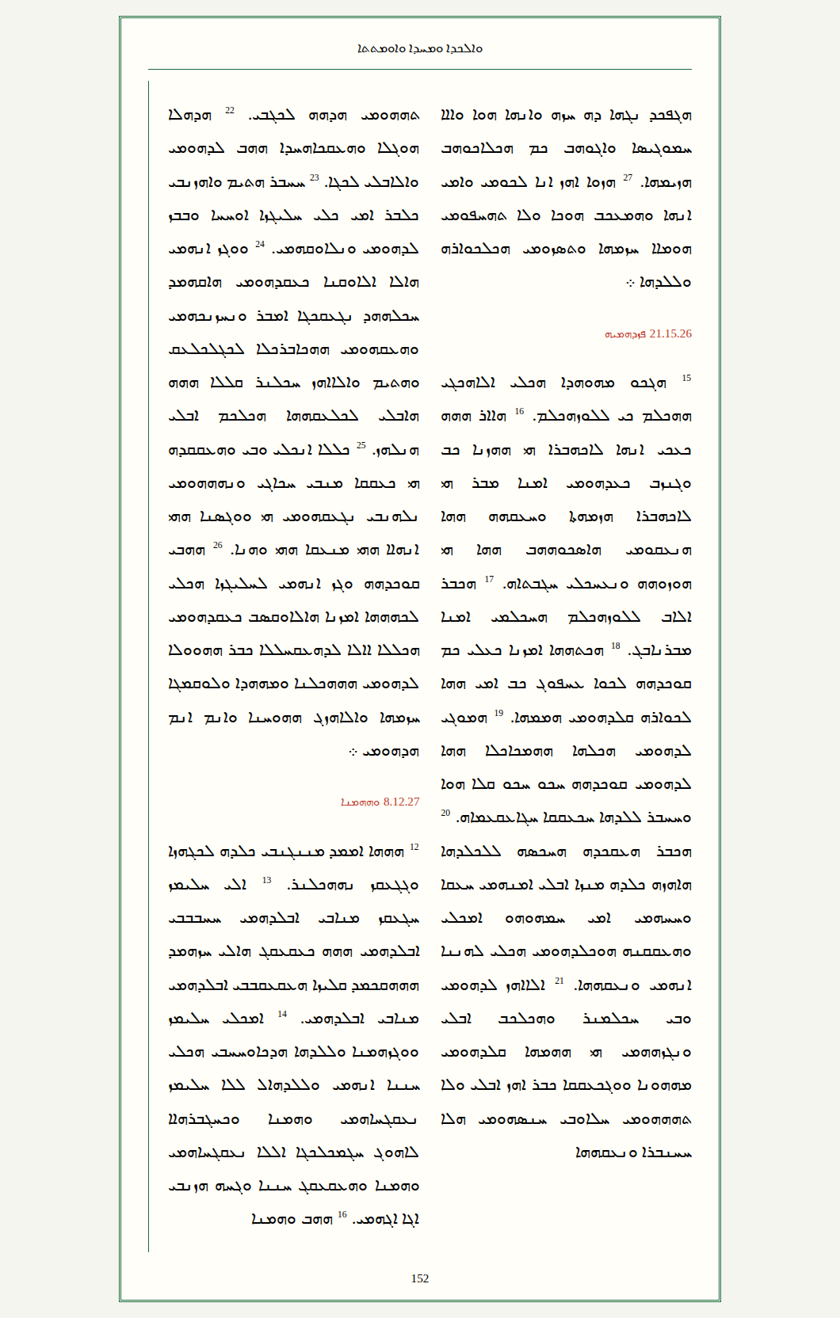ܘܐܠܟܕܐ ܘܡܚܕܐ ܘܐܘܡܬܬܐ
ܗܓܦܟܕ ܢܓܗܐ ܕܗ ܚܙܗ ܘܐܢܗܐ ܗܘܐ ܘܐܐܐ ܚܡܘܓܝܣܐ ܘܐܓܘܗܒ ܟܡ ܗܟܠܐܟܘܗܒ ܗܙܝܡܗܐ. 27 ܗܙܘܐ ܐܗܙ ܐܢܐ ܠܟܘܡܝ ܘܐܡܝ ܐܢܗܐ ܘܗܡܥܟܒ ܗܘܟܐ ܘܠܐ ܬܗܚܦܘܡܝ ܗܘܡܐܐ ܚܙܡܗܐ ܘܬܣܙܘܡܝ ܗܟܠܟܘܐܪܗ ܘܠܠܕܗܐ ܀
21.15.26 ܦܙܕܗܡܝܗ
15 ܗܓܟܘ ܡܗܘܗܕܐ ܗܟܠܝ ܐܠܐܗܟܓܝ ܗܗܟܠܡ ܟܝ ܠܠܘܙܗܟܠܡ. 16 ܗܐܐܪ ܗܗܗ ܟܥܟܝ ܐܢܗܐ ܠܐܟܗܒܪܐ ܗܝ ܗܗܙܢܐ ܟܒ ܘܓܢܙܒ ܟܥܕܗܘܡܝ ܐܡܢܐ ܡܒܪ ܗܝ ܠܐܟܗܒܪܐ ܗܙܡܗܬܐ ܘܚܥܩܗܗ ܗܗܐ ܗܢܥܩܘܡܝ ܗܐܣܟܘܗܗܒ ܗܗܐ ܗܝ ܗܘܙܘܗܗ ܘܢܥܚܟܠܝ ܚܓܒܬܐܗ. 17 ܗܟܒܪ ܐܠܐܒ ܠܠܘܙܗܟܠܡ ܗܚܟܠܡܝ ܐܡܢܐ ܡܒܪܢܐܒܓ. 18 ܗܟܬܗܗܐ ܐܡܙܢܐ ܟܥܠܝ ܟܡ ܩܘܟܕܗܗ ܠܟܘܐ ܥܚܦܘܓ ܟܒ ܐܡܝ ܗܗܐ ܠܟܘܐܪܗ ܩܠܕܗܘܡܝ ܗܡܡܗܐ. 19 ܗܡܘܓܝ ܠܕܗܘܡܝ ܗܟܠܗܐ ܗܗܡܟܐܟܠܐ ܗܗܐ ܠܕܗܘܡܝ ܩܘܟܕܗܗ ܚܟܘ ܚܟܘ ܩܠܐ ܗܘܐ ܘܚܚܒܪ ܠܠܕܗܐ ܚܟܥܩܩܐ ܚܓܐܥܩܥܡܐܗ. 20 ܗܟܒܪ ܗܥܩܟܕܗ ܗܚܟܣܗ ܠܠܟܠܕܗܐ ܗܐܗܙܗ ܟܠܕܗ ܡܢܙܐ ܐܒܠܝ ܐܡܢܗܡܝ ܚܥܩܐ ܘܚܚܗܡܝ ܐܡܝ ܚܡܗܘܗܘ ܐܡܟܠܝ ܘܗܥܩܩܢܗ ܗܘܟܠܕܗܘܡܝ ܗܟܠܝ ܠܗܢܢܐ ܐܢܗܡܝ ܘܢܥܩܗܗܐ. 21 ܐܠܐܐܗܙ ܠܕܗܘܡܝ ܘܒܝ ܚܟܠܡܢܪ ܘܗܟܠܟܒ ܐܒܠܝ ܘܢܓܙܗܗܡܝ ܗܝ ܗܗܡܗܐ ܩܠܕܗܘܡܝ ܡܗܗܘܢܐ ܘܘܓܟܥܩܩܐ ܟܒܪ ܐܗܙ ܐܒܠܝ ܘܠܐ ܬܗܗܗܘܡܝ ܚܠܐܘܒܝ ܚܢܣܗܘܡܝ ܗܠܐ ܚܚܢܒܪܐ ܘܢܥܩܗܗܐ
ܬܗܗܘܡܝ ܗܕܗܗ ܠܟܓܒܝ. 22 ܗܕܗܠܐ ܗܘܓܠܐ ܘܗܥܩܟܐܗܚܕܐ ܗܗܒ ܠܕܗܘܡܝ ܘܐܠܐܒܠܝ ܠܟܓܐ. 23 ܚܚܒܪ ܗܬܝܡ ܘܐܗܙܢܒܝ ܟܠܒܪ ܐܡܝ ܟܠܝ ܚܠܝܓܙܐ ܐܘܚܚܐ ܘܒܒܙ ܠܕܗܘܡܝ ܘܢܠܐܘܩܗܡܝ. 24 ܘܘܓܙ ܐܢܗܡܝ ܗܐܠܐ ܐܠܐܘܩܢܐ ܟܥܩܕܗܘܡܝ ܗܐܩܗܡܕ ܚܟܠܗܗܕ ܢܓܥܩܟܓܐ ܐܡܒܪ ܘܢܚܙܢܟܗܡܝ ܘܗܥܩܗܘܡܝ ܗܗܟܐܒܪܟܠܐ ܠܟܓܠܟܠܥܩ ܘܗܬܝܡ ܘܐܠܐܐܗܙ ܚܟܠܢܪ ܩܠܠܐ ܗܗܗ ܗܐܒܠܝ ܠܟܠܥܩܗܗܐ ܗܟܠܟܡ ܐܒܠܝ ܗܢܠܗܙ. 25 ܟܠܠܐ ܐܢܟܠܝ ܘܒܝ ܘܗܥܩܩܕܗ ܗܝ ܟܥܩܩܐ ܡܢܒܝ ܚܟܐܓܝ ܘܢܗܗܗܘܡܝ ܢܠܗܢܒܝ ܢܓܥܩܗܘܡܝ ܗܝ ܘܘܓܣܢܐ ܗܗܝ ܐܢܗܐܐ ܗܗܝ ܡܢܥܩܐ ܗܗܝ ܘܗܢܐ. 26 ܗܗܒܝ ܩܘܟܕܗܗ ܘܓܙ ܐܢܗܡܝ ܠܚܠܝܓܙܐ ܗܟܠܝ ܠܟܗܗܗܐ ܐܡܙܢܐ ܗܐܠܐܘܩܣܒ ܟܥܩܕܗܘܡܝ ܗܟܠܠܐ ܐܐܠܐ ܠܕܗܥܩܚܠܠܐ ܟܒܪ ܗܗܘܘܠܐ ܠܕܗܘܡܝ ܗܗܗܟܠܢܐ ܘܡܗܗܕܐ ܘܠܘܩܡܓܐ ܚܙܡܗܐ ܘܐܠܐܗܙܓ ܗܗܘܚܢܐ ܘܐܢܡ ܐܢܡ ܗܕܗܘܡܝ ܀
8.12.27 ܘܗܗܡܢܐ
12 ܗܗܗܐ ܐܡܡܕ ܡܢܢܓܢܒܝ ܟܠܕܗ ܠܟܓܗܙܐ ܘܓܓܥܩܙ ܢܗܗܟܠܢܪ. 13 ܐܠܝ ܚܠܝܡܙ ܚܓܥܩܙ ܡܢܐܒܝ ܐܒܠܕܗܡܝ ܚܚܒܒܒܝ ܐܒܠܕܗܡܝ ܗܗܗ ܟܥܩܥܩܓ ܗܐܠܝ ܚܙܗܡܕ ܗܗܗܩܟܡܕ ܩܠܝܙܐ ܗܥܩܥܩܒܒܝ ܐܒܠܕܗܡܝ ܡܢܐܒܝ ܐܒܠܕܗܡܝ. 14 ܐܡܟܠܝ ܚܠܝܡܙ ܘܘܓܙܗܡܢܐ ܘܠܠܕܗܐ ܗܕܟܐܘܚܚܒܝ ܗܟܠܝ ܚܢܢܐ ܐܢܗܡܝ ܘܠܠܕܗܐܠ ܠܠܐ ܚܠܝܡܙ ܢܥܩܓܚܐܗܡܝ ܘܗܡܢܐ ܘܟܚܓܒܪܗܐܐ ܠܐܗܘܓ ܚܓܡܟܠܟܓܐ ܐܠܠܐ ܢܥܩܓܚܐܗܡܝ ܘܗܡܢܐ ܘܗܥܩܥܩܓ ܚܢܢܐ ܘܓܚܗ ܗܙܢܒܝ ܐܓܐ ܐܓܗܡܝ. 16 ܗܗܒ ܘܗܡܢܐ
152